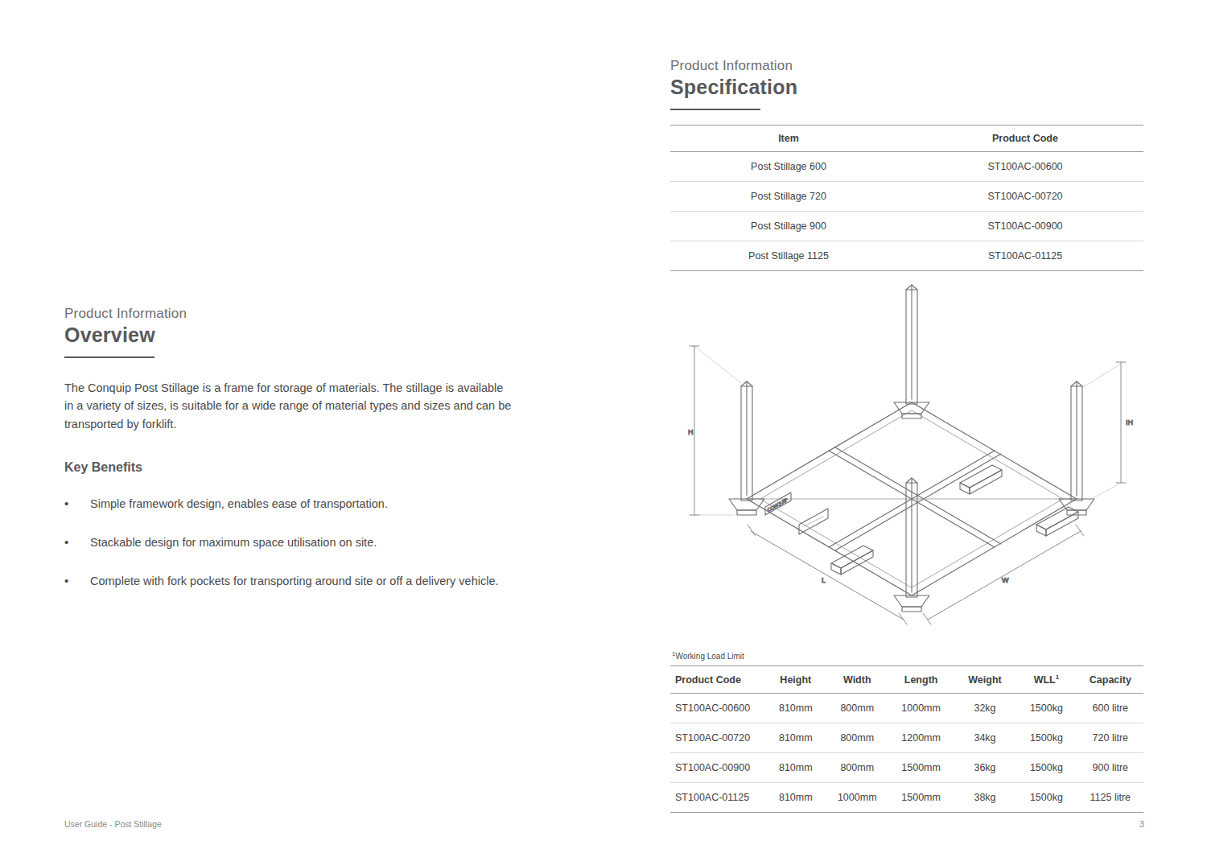Product Information
Overview
The Conquip Post Stillage is a frame for storage of materials. The stillage is available in a variety of sizes, is suitable for a wide range of material types and sizes and can be transported by forklift.
Key Benefits
Simple framework design, enables ease of transportation.
Stackable design for maximum space utilisation on site.
Complete with fork pockets for transporting around site or off a delivery vehicle.
Product Information
Specification
| Item | Product Code |
| --- | --- |
| Post Stillage 600 | ST100AC-00600 |
| Post Stillage 720 | ST100AC-00720 |
| Post Stillage 900 | ST100AC-00900 |
| Post Stillage 1125 | ST100AC-01125 |
CONQUIP H IH L W
1Working Load Limit
| Product Code | Height | Width | Length | Weight | WLL 1 | Capacity |
| --- | --- | --- | --- | --- | --- | --- |
| ST100AC-00600 | 810mm | 800mm | 1000mm | 32kg | 1500kg | 600 litre |
| ST100AC-00720 | 810mm | 800mm | 1200mm | 34kg | 1500kg | 720 litre |
| ST100AC-00900 | 810mm | 800mm | 1500mm | 36kg | 1500kg | 900 litre |
| ST100AC-01125 | 810mm | 1000mm | 1500mm | 38kg | 1500kg | 1125 litre |
User Guide - Post Stillage
3